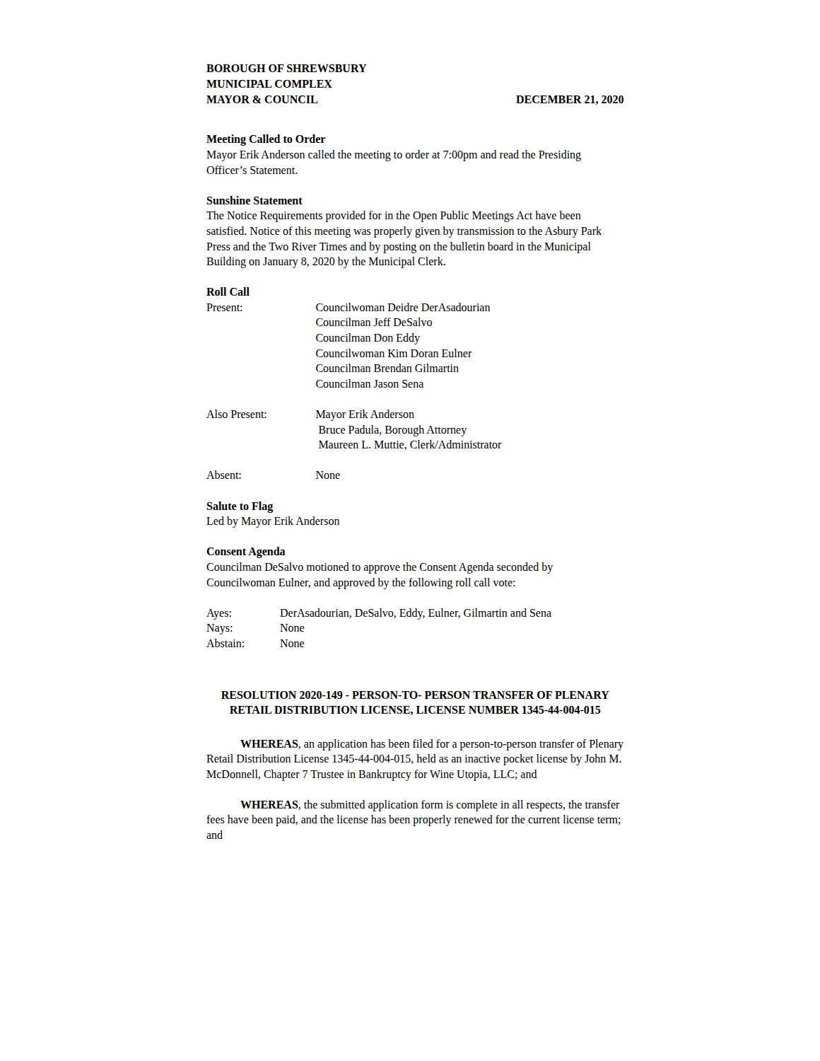BOROUGH OF SHREWSBURY MUNICIPAL COMPLEX
MAYOR & COUNCIL DECEMBER 21, 2020
Meeting Called to Order
Mayor Erik Anderson called the meeting to order at 7:00pm and read the Presiding Officer’s Statement.
Sunshine Statement
The Notice Requirements provided for in the Open Public Meetings Act have been satisfied. Notice of this meeting was properly given by transmission to the Asbury Park Press and the Two River Times and by posting on the bulletin board in the Municipal Building on January 8, 2020 by the Municipal Clerk.
Roll Call
Present:
Councilwoman Deidre DerAsadourian
Councilman Jeff DeSalvo
Councilman Don Eddy
Councilwoman Kim Doran Eulner
Councilman Brendan Gilmartin
Councilman Jason Sena
Also Present:
Mayor Erik Anderson
Bruce Padula, Borough Attorney
Maureen L. Muttie, Clerk/Administrator
Absent:
None
Salute to Flag
Led by Mayor Erik Anderson
Consent Agenda
Councilman DeSalvo motioned to approve the Consent Agenda seconded by Councilwoman Eulner, and approved by the following roll call vote:
Ayes:
DerAsadourian, DeSalvo, Eddy, Eulner, Gilmartin and Sena
Nays:
None
Abstain:
None
RESOLUTION 2020-149 - PERSON-TO- PERSON TRANSFER OF PLENARY RETAIL DISTRIBUTION LICENSE, LICENSE NUMBER 1345-44-004-015
WHEREAS, an application has been filed for a person-to-person transfer of Plenary Retail Distribution License 1345-44-004-015, held as an inactive pocket license by John M. McDonnell, Chapter 7 Trustee in Bankruptcy for Wine Utopia, LLC; and
WHEREAS, the submitted application form is complete in all respects, the transfer fees have been paid, and the license has been properly renewed for the current license term; and